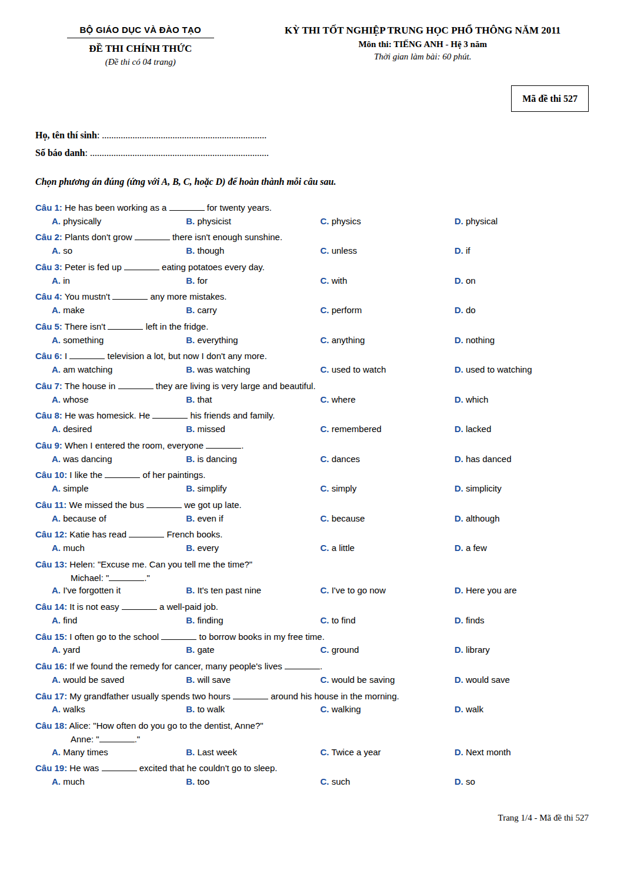BỘ GIÁO DỤC VÀ ĐÀO TẠO
ĐỀ THI CHÍNH THỨC
(Đề thi có 04 trang)
KỲ THI TỐT NGHIỆP TRUNG HỌC PHỔ THÔNG NĂM 2011
Môn thi: TIẾNG ANH - Hệ 3 năm
Thời gian làm bài: 60 phút.
Mã đề thi 527
Họ, tên thí sinh: ......................................................................
Số báo danh: ............................................................................
Chọn phương án đúng (ứng với A, B, C, hoặc D) để hoàn thành mỗi câu sau.
Câu 1: He has been working as a for twenty years.
A. physically
B. physicist
C. physics
D. physical
Câu 2: Plants don't grow there isn't enough sunshine.
A. so
B. though
C. unless
D. if
Câu 3: Peter is fed up eating potatoes every day.
A. in
B. for
C. with
D. on
Câu 4: You mustn't any more mistakes.
A. make
B. carry
C. perform
D. do
Câu 5: There isn't left in the fridge.
A. something
B. everything
C. anything
D. nothing
Câu 6: I television a lot, but now I don't any more.
A. am watching
B. was watching
C. used to watch
D. used to watching
Câu 7: The house in they are living is very large and beautiful.
A. whose
B. that
C. where
D. which
Câu 8: He was homesick. He his friends and family.
A. desired
B. missed
C. remembered
D. lacked
Câu 9: When I entered the room, everyone .
A. was dancing
B. is dancing
C. dances
D. has danced
Câu 10: I like the of her paintings.
A. simple
B. simplify
C. simply
D. simplicity
Câu 11: We missed the bus we got up late.
A. because of
B. even if
C. because
D. although
Câu 12: Katie has read French books.
A. much
B. every
C. a little
D. a few
Câu 13: Helen: "Excuse me. Can you tell me the time?"
Michael: " ."
A. I've forgotten it
B. It's ten past nine
C. I've to go now
D. Here you are
Câu 14: It is not easy a well-paid job.
A. find
B. finding
C. to find
D. finds
Câu 15: I often go to the school to borrow books in my free time.
A. yard
B. gate
C. ground
D. library
Câu 16: If we found the remedy for cancer, many people's lives .
A. would be saved
B. will save
C. would be saving
D. would save
Câu 17: My grandfather usually spends two hours around his house in the morning.
A. walks
B. to walk
C. walking
D. walk
Câu 18: Alice: "How often do you go to the dentist, Anne?"
Anne: " ."
A. Many times
B. Last week
C. Twice a year
D. Next month
Câu 19: He was excited that he couldn't go to sleep.
A. much
B. too
C. such
D. so
Trang 1/4 - Mã đề thi 527